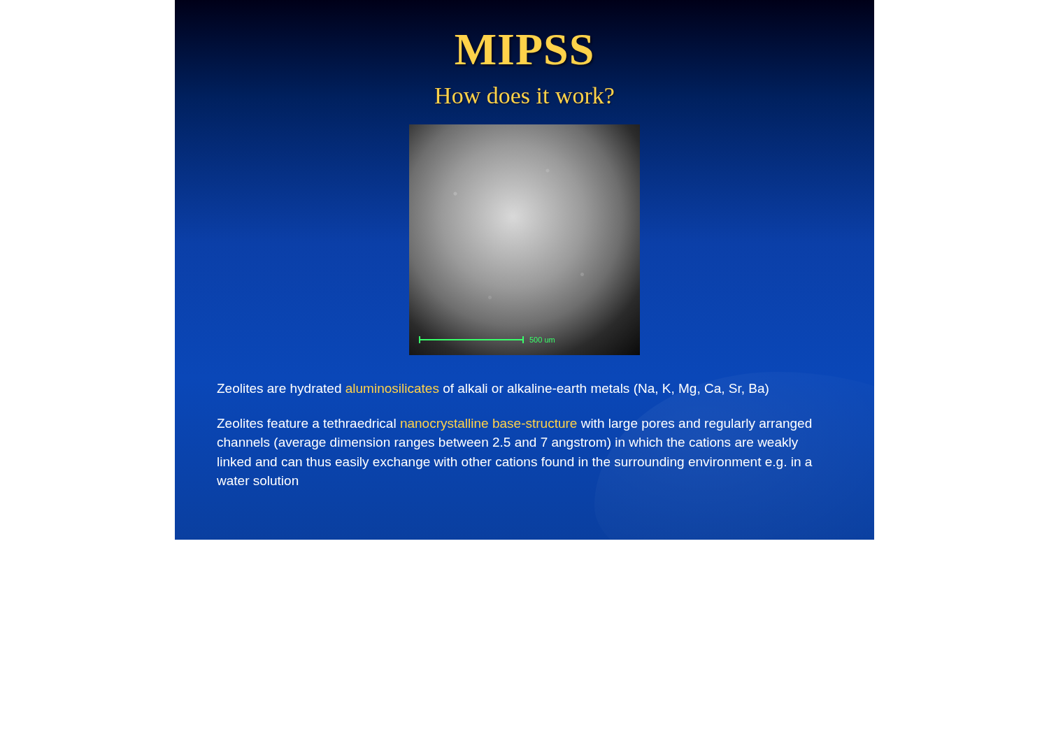MIPSS
How does it work?
500 um
Zeolites are hydrated aluminosilicates of alkali or alkaline-earth metals (Na, K, Mg, Ca, Sr, Ba)
Zeolites feature a tethraedrical nanocrystalline base-structure with large pores and regularly arranged channels (average dimension ranges between 2.5 and 7 angstrom) in which the cations are weakly linked and can thus easily exchange with other cations found in the surrounding environment e.g. in a water solution